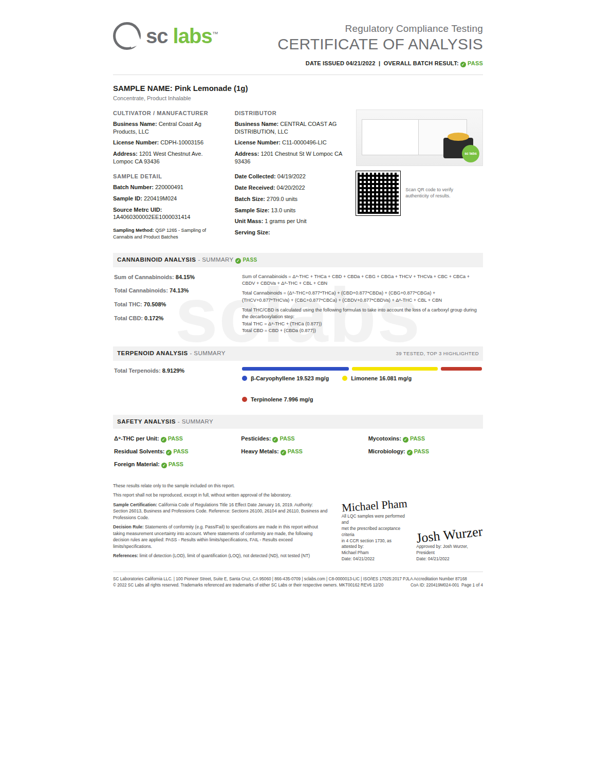sclabs
sc labs™
Regulatory Compliance Testing
CERTIFICATE OF ANALYSIS
DATE ISSUED 04/21/2022 | OVERALL BATCH RESULT: ✓PASS
SAMPLE NAME: Pink Lemonade (1g)
Concentrate, Product Inhalable
Cultivator / Manufacturer
Business Name: Central Coast Ag Products, LLC
License Number: CDPH-10003156
Address: 1201 West Chestnut Ave. Lompoc CA 93436
Sample Detail
Batch Number: 220000491
Sample ID: 220419M024
Source Metrc UID: 1A4060300002EE1000031414
Sampling Method: QSP 1265 - Sampling of Cannabis and Product Batches
Distributor
Business Name: CENTRAL COAST AG DISTRIBUTION, LLC
License Number: C11-0000496-LIC
Address: 1201 Chestnut St W Lompoc CA 93436
Date Collected: 04/19/2022
Date Received: 04/20/2022
Batch Size: 2709.0 units
Sample Size: 13.0 units
Unit Mass: 1 grams per Unit
Serving Size:
sc labs
Scan QR code to verify
authenticity of results.
Cannabinoid Analysis - summary ✓PASS
Sum of Cannabinoids: 84.15%
Total Cannabinoids: 74.13%
Total THC: 70.508%
Total CBD: 0.172%
Sum of Cannabinoids = Δ⁹-THC + THCa + CBD + CBDa + CBG + CBGa + THCV + THCVa + CBC + CBCa + CBDV + CBDVa + Δ⁸-THC + CBL + CBN
Total Cannabinoids = (Δ⁹-THC+0.877*THCa) + (CBD+0.877*CBDa) + (CBG+0.877*CBGa) + (THCV+0.877*THCVa) + (CBC+0.877*CBCa) + (CBDV+0.877*CBDVa) + Δ⁸-THC + CBL + CBN
Total THC/CBD is calculated using the following formulas to take into account the loss of a carboxyl group during the decarboxylation step:
Total THC = Δ⁹-THC + (THCa (0.877))
Total CBD = CBD + (CBDa (0.877))
Terpenoid Analysis - summary
39 tested, top 3 highlighted
Total Terpenoids: 8.9129%
β-Caryophyllene 19.523 mg/g
Limonene 16.081 mg/g
Terpinolene 7.996 mg/g
Safety Analysis - summary
Δ⁹-THC per Unit: ✓PASS
Pesticides: ✓PASS
Mycotoxins: ✓PASS
Residual Solvents: ✓PASS
Heavy Metals: ✓PASS
Microbiology: ✓PASS
Foreign Material: ✓PASS
These results relate only to the sample included on this report.
This report shall not be reproduced, except in full, without written approval of the laboratory.
Sample Certification: California Code of Regulations Title 16 Effect Date January 16, 2019. Authority: Section 26013, Business and Professions Code. Reference: Sections 26100, 26104 and 26110, Business and Professions Code.
Decision Rule: Statements of conformity (e.g. Pass/Fail) to specifications are made in this report without taking measurement uncertainty into account. Where statements of conformity are made, the following decision rules are applied: PASS - Results within limits/specifications, FAIL - Results exceed limits/specifications.
References: limit of detection (LOD), limit of quantification (LOQ), not detected (ND), not tested (NT)
Michael Pham
All LQC samples were performed and
met the prescribed acceptance criteria
in 4 CCR section 1730, as attested by:
Michael Pham
Date: 04/21/2022
Josh Wurzer
Approved by: Josh Wurzer, President
Date: 04/21/2022
SC Laboratories California LLC. | 100 Pioneer Street, Suite E, Santa Cruz, CA 95060 | 866-435-0709 | sclabs.com | C8-0000013-LIC | ISO/IES 17025:2017 PJLA Accreditation Number 87168
© 2022 SC Labs all rights reserved. Trademarks referenced are trademarks of either SC Labs or their respective owners. MKT00162 REV6 12/20 CoA ID: 220419M024-001 Page 1 of 4